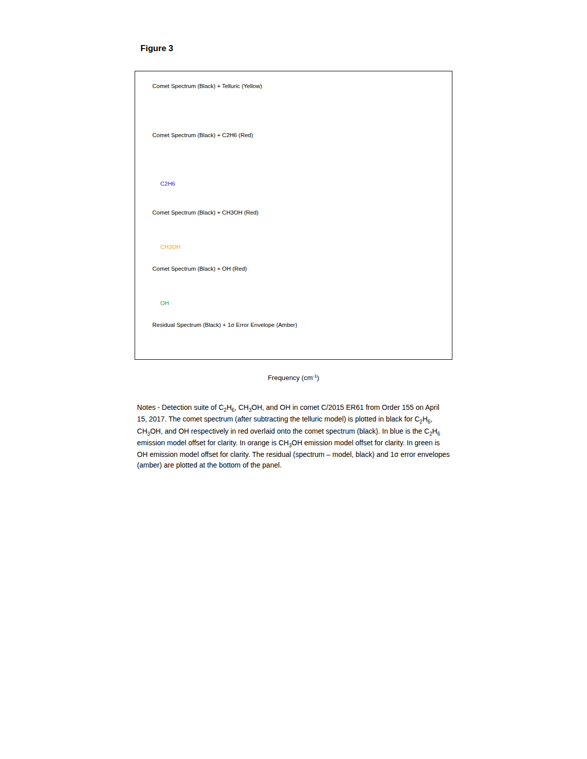Figure 3
Flux Density (10-18 W/m2/cm-1)
Comet Spectrum (Black) + Telluric (Yellow)
Comet Spectrum (Black) + C2H6 (Red)
C2H6
Comet Spectrum (Black) + CH3OH (Red)
CH3OH
Comet Spectrum (Black) + OH (Red)
OH
Residual Spectrum (Black) + 1σ Error Envelope (Amber)
Frequency (cm-1)
Notes - Detection suite of C2H6, CH3OH, and OH in comet C/2015 ER61 from Order 155 on April 15, 2017. The comet spectrum (after subtracting the telluric model) is plotted in black for C2H6, CH3OH, and OH respectively in red overlaid onto the comet spectrum (black). In blue is the C2H6 emission model offset for clarity. In orange is CH3OH emission model offset for clarity. In green is OH emission model offset for clarity. The residual (spectrum – model, black) and 1σ error envelopes (amber) are plotted at the bottom of the panel.